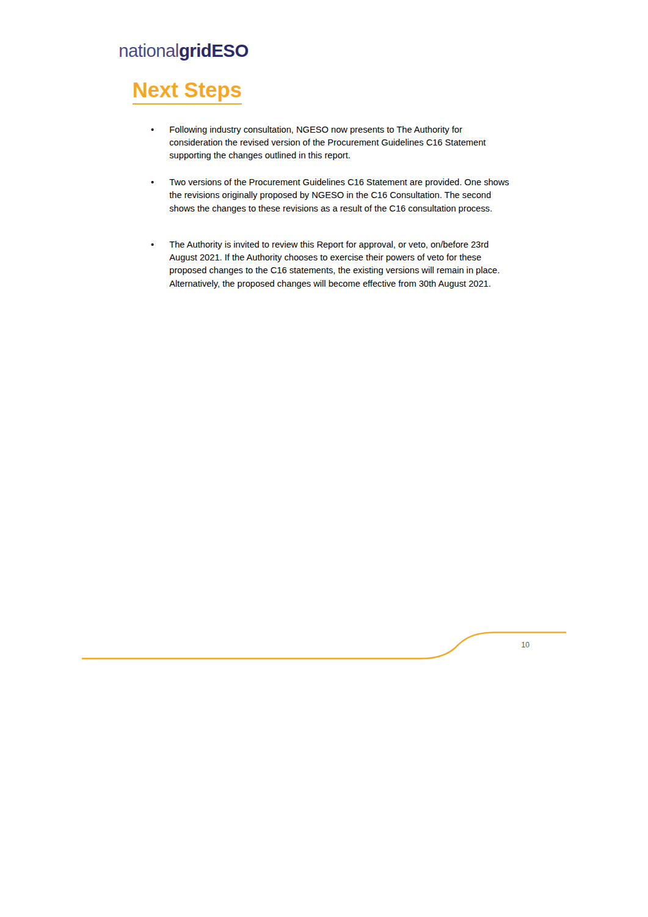national grid ESO
Next Steps
Following industry consultation, NGESO now presents to The Authority for consideration the revised version of the Procurement Guidelines C16 Statement supporting the changes outlined in this report.
Two versions of the Procurement Guidelines C16 Statement are provided. One shows the revisions originally proposed by NGESO in the C16 Consultation. The second shows the changes to these revisions as a result of the C16 consultation process.
The Authority is invited to review this Report for approval, or veto, on/before 23rd August 2021. If the Authority chooses to exercise their powers of veto for these proposed changes to the C16 statements, the existing versions will remain in place. Alternatively, the proposed changes will become effective from 30th August 2021.
10